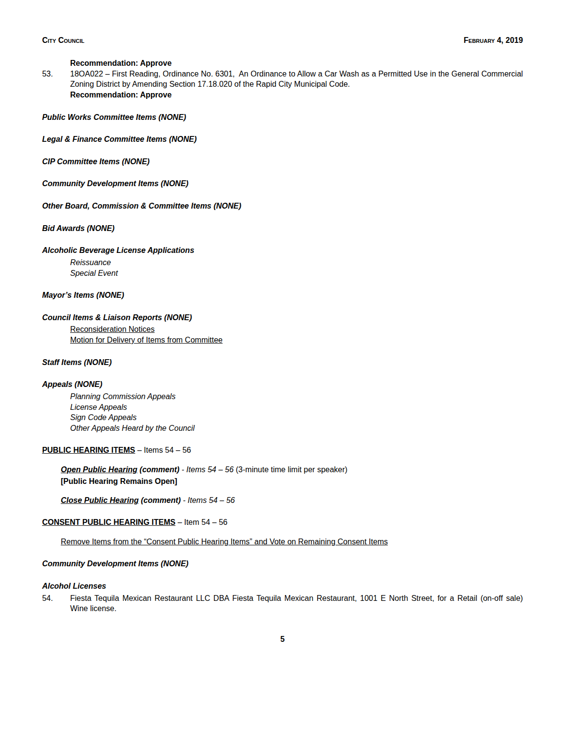City Council
February 4, 2019
Recommendation: Approve
53.
18OA022 – First Reading, Ordinance No. 6301, An Ordinance to Allow a Car Wash as a Permitted Use in the General Commercial Zoning District by Amending Section 17.18.020 of the Rapid City Municipal Code. Recommendation: Approve
Public Works Committee Items (NONE)
Legal & Finance Committee Items (NONE)
CIP Committee Items (NONE)
Community Development Items (NONE)
Other Board, Commission & Committee Items (NONE)
Bid Awards (NONE)
Alcoholic Beverage License Applications
Reissuance
Special Event
Mayor’s Items (NONE)
Council Items & Liaison Reports (NONE)
Reconsideration Notices
Motion for Delivery of Items from Committee
Staff Items (NONE)
Appeals (NONE)
Planning Commission Appeals
License Appeals
Sign Code Appeals
Other Appeals Heard by the Council
PUBLIC HEARING ITEMS – Items 54 – 56
Open Public Hearing (comment) - Items 54 – 56 (3-minute time limit per speaker)
[Public Hearing Remains Open]
Close Public Hearing (comment) - Items 54 – 56
CONSENT PUBLIC HEARING ITEMS – Item 54 – 56
Remove Items from the “Consent Public Hearing Items” and Vote on Remaining Consent Items
Community Development Items (NONE)
Alcohol Licenses
54.
Fiesta Tequila Mexican Restaurant LLC DBA Fiesta Tequila Mexican Restaurant, 1001 E North Street, for a Retail (on-off sale) Wine license.
5